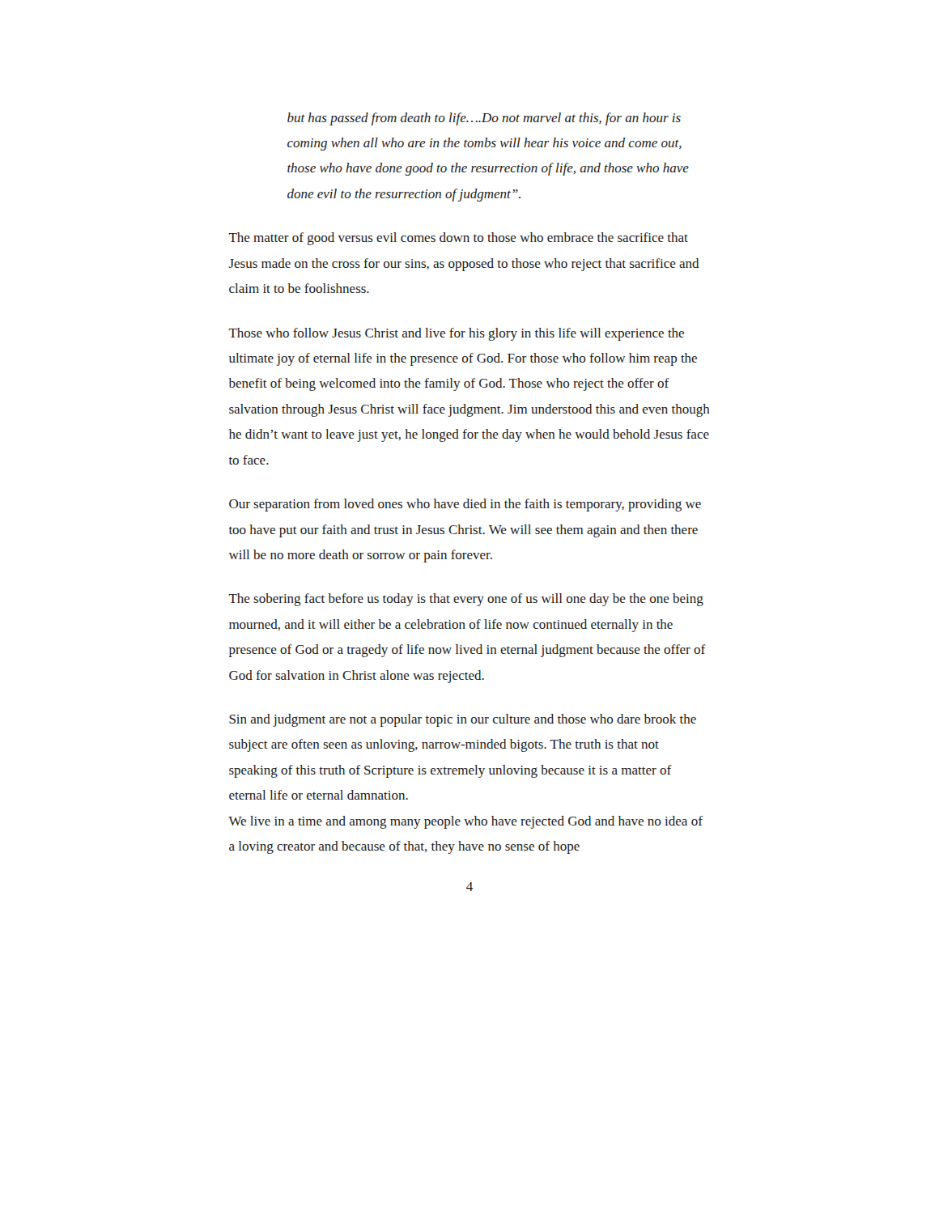but has passed from death to life….Do not marvel at this, for an hour is coming when all who are in the tombs will hear his voice and come out, those who have done good to the resurrection of life, and those who have done evil to the resurrection of judgment”.
The matter of good versus evil comes down to those who embrace the sacrifice that Jesus made on the cross for our sins, as opposed to those who reject that sacrifice and claim it to be foolishness.
Those who follow Jesus Christ and live for his glory in this life will experience the ultimate joy of eternal life in the presence of God. For those who follow him reap the benefit of being welcomed into the family of God. Those who reject the offer of salvation through Jesus Christ will face judgment. Jim understood this and even though he didn’t want to leave just yet, he longed for the day when he would behold Jesus face to face.
Our separation from loved ones who have died in the faith is temporary, providing we too have put our faith and trust in Jesus Christ. We will see them again and then there will be no more death or sorrow or pain forever.
The sobering fact before us today is that every one of us will one day be the one being mourned, and it will either be a celebration of life now continued eternally in the presence of God or a tragedy of life now lived in eternal judgment because the offer of God for salvation in Christ alone was rejected.
Sin and judgment are not a popular topic in our culture and those who dare brook the subject are often seen as unloving, narrow-minded bigots. The truth is that not speaking of this truth of Scripture is extremely unloving because it is a matter of eternal life or eternal damnation.
We live in a time and among many people who have rejected God and have no idea of a loving creator and because of that, they have no sense of hope
4